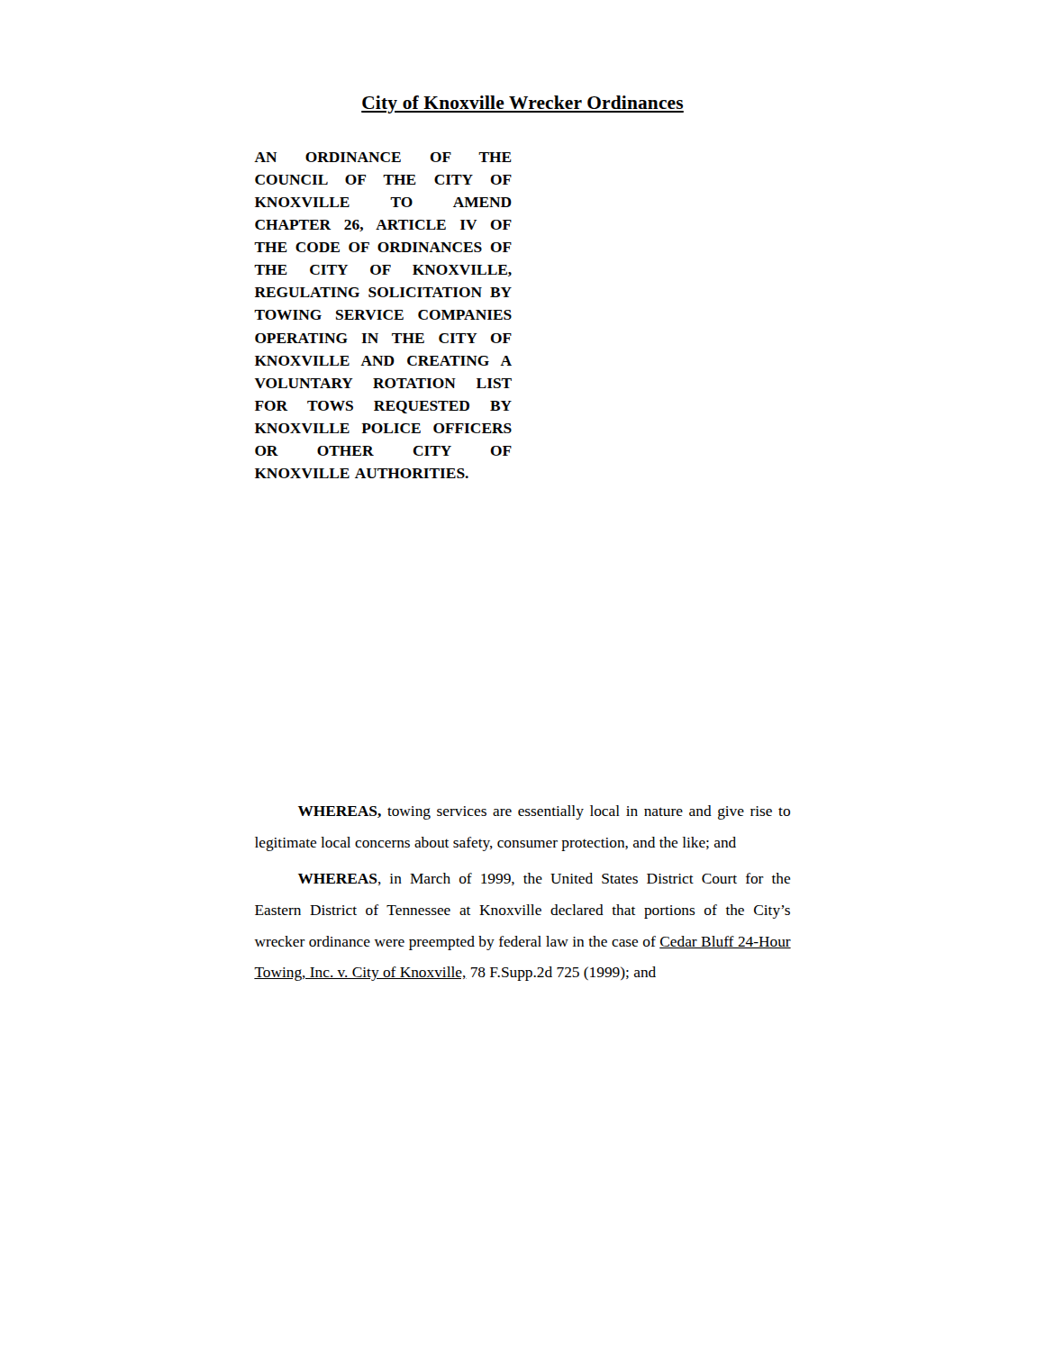City of Knoxville Wrecker Ordinances
AN ORDINANCE OF THE COUNCIL OF THE CITY OF KNOXVILLE TO AMEND CHAPTER 26, ARTICLE IV OF THE CODE OF ORDINANCES OF THE CITY OF KNOXVILLE, REGULATING SOLICITATION BY TOWING SERVICE COMPANIES OPERATING IN THE CITY OF KNOXVILLE AND CREATING A VOLUNTARY ROTATION LIST FOR TOWS REQUESTED BY KNOXVILLE POLICE OFFICERS OR OTHER CITY OF KNOXVILLE AUTHORITIES.
WHEREAS, towing services are essentially local in nature and give rise to legitimate local concerns about safety, consumer protection, and the like; and
WHEREAS, in March of 1999, the United States District Court for the Eastern District of Tennessee at Knoxville declared that portions of the City’s wrecker ordinance were preempted by federal law in the case of Cedar Bluff 24-Hour Towing, Inc. v. City of Knoxville, 78 F.Supp.2d 725 (1999); and